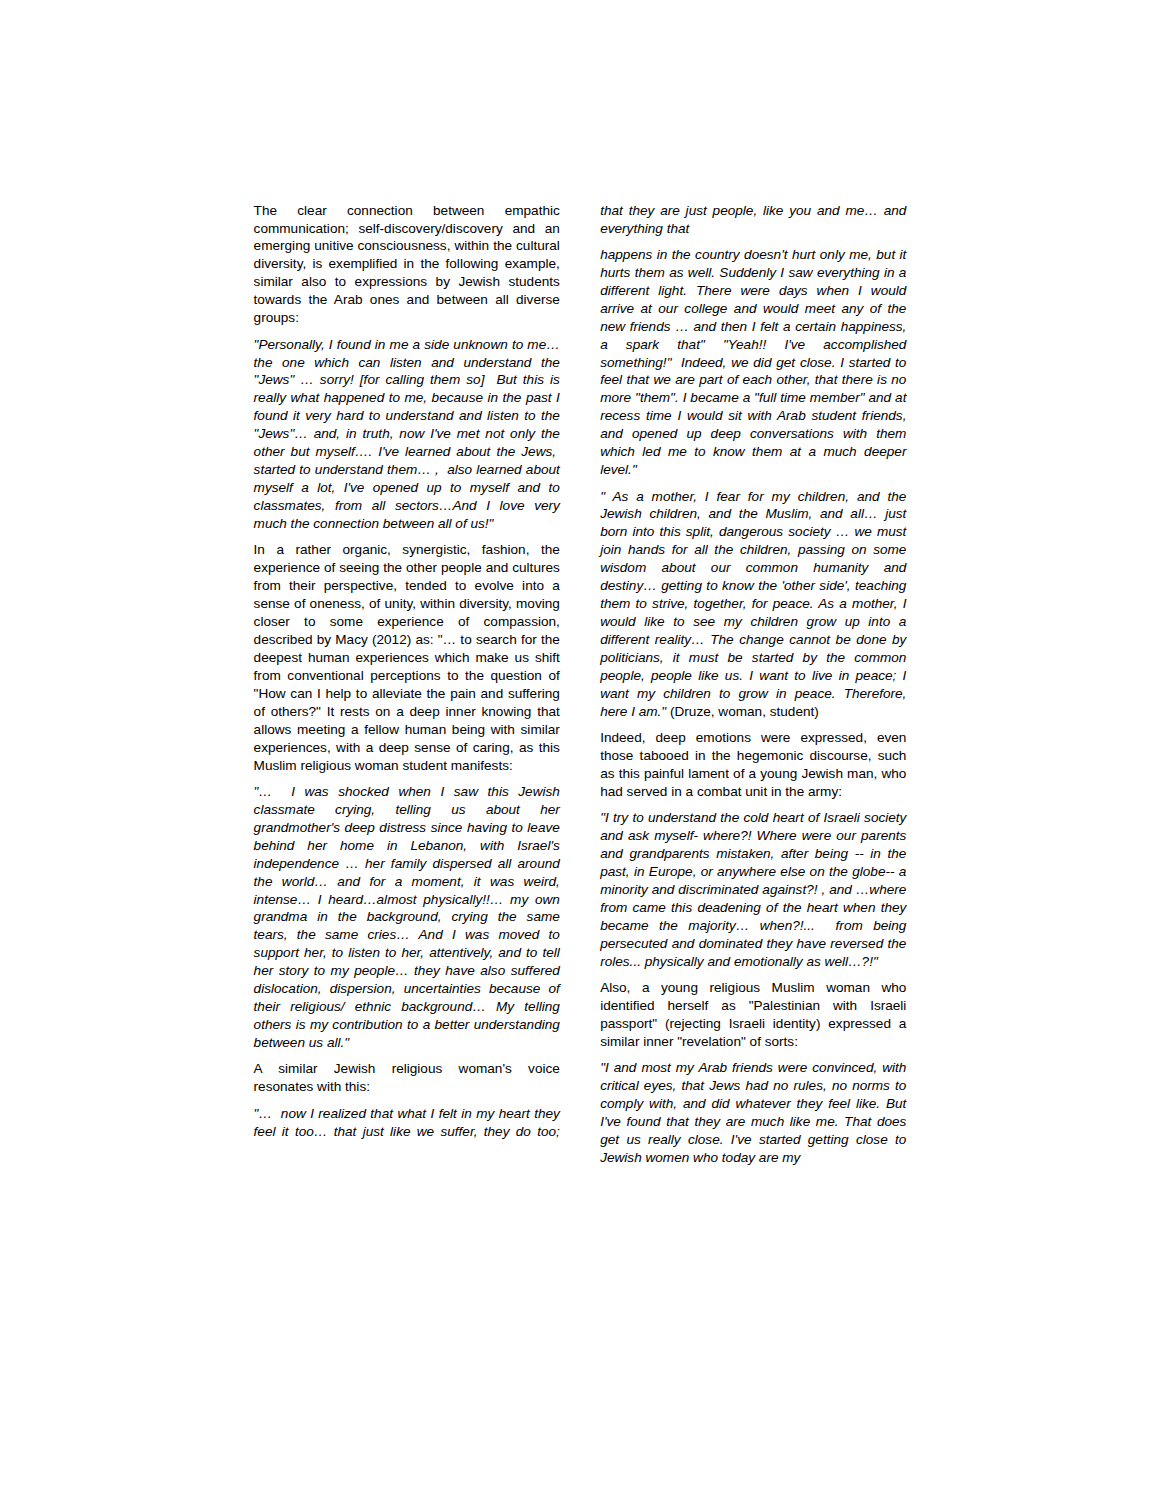The clear connection between empathic communication; self-discovery/discovery and an emerging unitive consciousness, within the cultural diversity, is exemplified in the following example, similar also to expressions by Jewish students towards the Arab ones and between all diverse groups:
"Personally, I found in me a side unknown to me… the one which can listen and understand the "Jews" … sorry! [for calling them so] But this is really what happened to me, because in the past I found it very hard to understand and listen to the "Jews"… and, in truth, now I've met not only the other but myself…. I've learned about the Jews, started to understand them… , also learned about myself a lot, I've opened up to myself and to classmates, from all sectors…And I love very much the connection between all of us!"
In a rather organic, synergistic, fashion, the experience of seeing the other people and cultures from their perspective, tended to evolve into a sense of oneness, of unity, within diversity, moving closer to some experience of compassion, described by Macy (2012) as: "… to search for the deepest human experiences which make us shift from conventional perceptions to the question of "How can I help to alleviate the pain and suffering of others?" It rests on a deep inner knowing that allows meeting a fellow human being with similar experiences, with a deep sense of caring, as this Muslim religious woman student manifests:
"… I was shocked when I saw this Jewish classmate crying, telling us about her grandmother's deep distress since having to leave behind her home in Lebanon, with Israel's independence … her family dispersed all around the world… and for a moment, it was weird, intense… I heard…almost physically!!… my own grandma in the background, crying the same tears, the same cries… And I was moved to support her, to listen to her, attentively, and to tell her story to my people… they have also suffered dislocation, dispersion, uncertainties because of their religious/ ethnic background… My telling others is my contribution to a better understanding between us all."
A similar Jewish religious woman's voice resonates with this:
"… now I realized that what I felt in my heart they feel it too… that just like we suffer, they do too; that they are just people, like you and me… and everything that
happens in the country doesn't hurt only me, but it hurts them as well. Suddenly I saw everything in a different light. There were days when I would arrive at our college and would meet any of the new friends … and then I felt a certain happiness, a spark that" "Yeah!! I've accomplished something!" Indeed, we did get close. I started to feel that we are part of each other, that there is no more "them". I became a "full time member" and at recess time I would sit with Arab student friends, and opened up deep conversations with them which led me to know them at a much deeper level."
" As a mother, I fear for my children, and the Jewish children, and the Muslim, and all… just born into this split, dangerous society … we must join hands for all the children, passing on some wisdom about our common humanity and destiny… getting to know the 'other side', teaching them to strive, together, for peace. As a mother, I would like to see my children grow up into a different reality… The change cannot be done by politicians, it must be started by the common people, people like us. I want to live in peace; I want my children to grow in peace. Therefore, here I am." (Druze, woman, student)
Indeed, deep emotions were expressed, even those tabooed in the hegemonic discourse, such as this painful lament of a young Jewish man, who had served in a combat unit in the army:
"I try to understand the cold heart of Israeli society and ask myself- where?! Where were our parents and grandparents mistaken, after being -- in the past, in Europe, or anywhere else on the globe-- a minority and discriminated against?! , and …where from came this deadening of the heart when they became the majority… when?!... from being persecuted and dominated they have reversed the roles... physically and emotionally as well…?!"
Also, a young religious Muslim woman who identified herself as "Palestinian with Israeli passport" (rejecting Israeli identity) expressed a similar inner "revelation" of sorts:
"I and most my Arab friends were convinced, with critical eyes, that Jews had no rules, no norms to comply with, and did whatever they feel like. But I've found that they are much like me. That does get us really close. I've started getting close to Jewish women who today are my